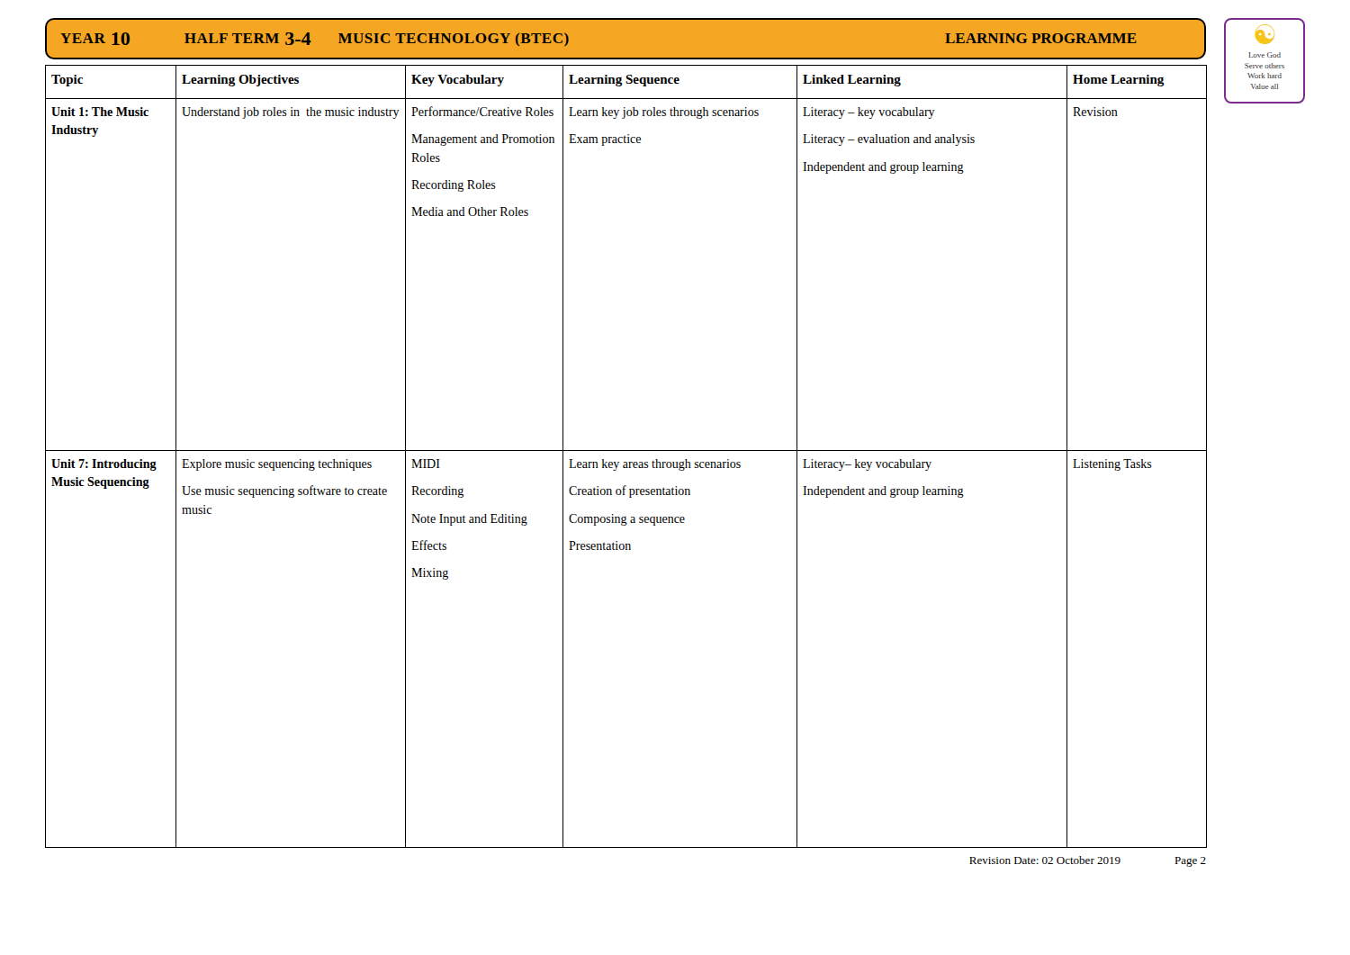YEAR 10 HALF TERM 3-4 MUSIC TECHNOLOGY (BTEC) LEARNING PROGRAMME
☯ Love God
Serve others
Work hard
Value all
| Topic | Learning Objectives | Key Vocabulary | Learning Sequence | Linked Learning | Home Learning |
| --- | --- | --- | --- | --- | --- |
| Unit 1: The Music Industry | Understand job roles in the music industry | Performance/Creative Roles Management and Promotion Roles Recording Roles Media and Other Roles | Learn key job roles through scenarios Exam practice | Literacy – key vocabulary Literacy – evaluation and analysis Independent and group learning | Revision |
| Unit 7: Introducing Music Sequencing | Explore music sequencing techniques Use music sequencing software to create music | MIDI Recording Note Input and Editing Effects Mixing | Learn key areas through scenarios Creation of presentation Composing a sequence Presentation | Literacy– key vocabulary Independent and group learning | Listening Tasks |
Revision Date: 02 October 2019Page 2